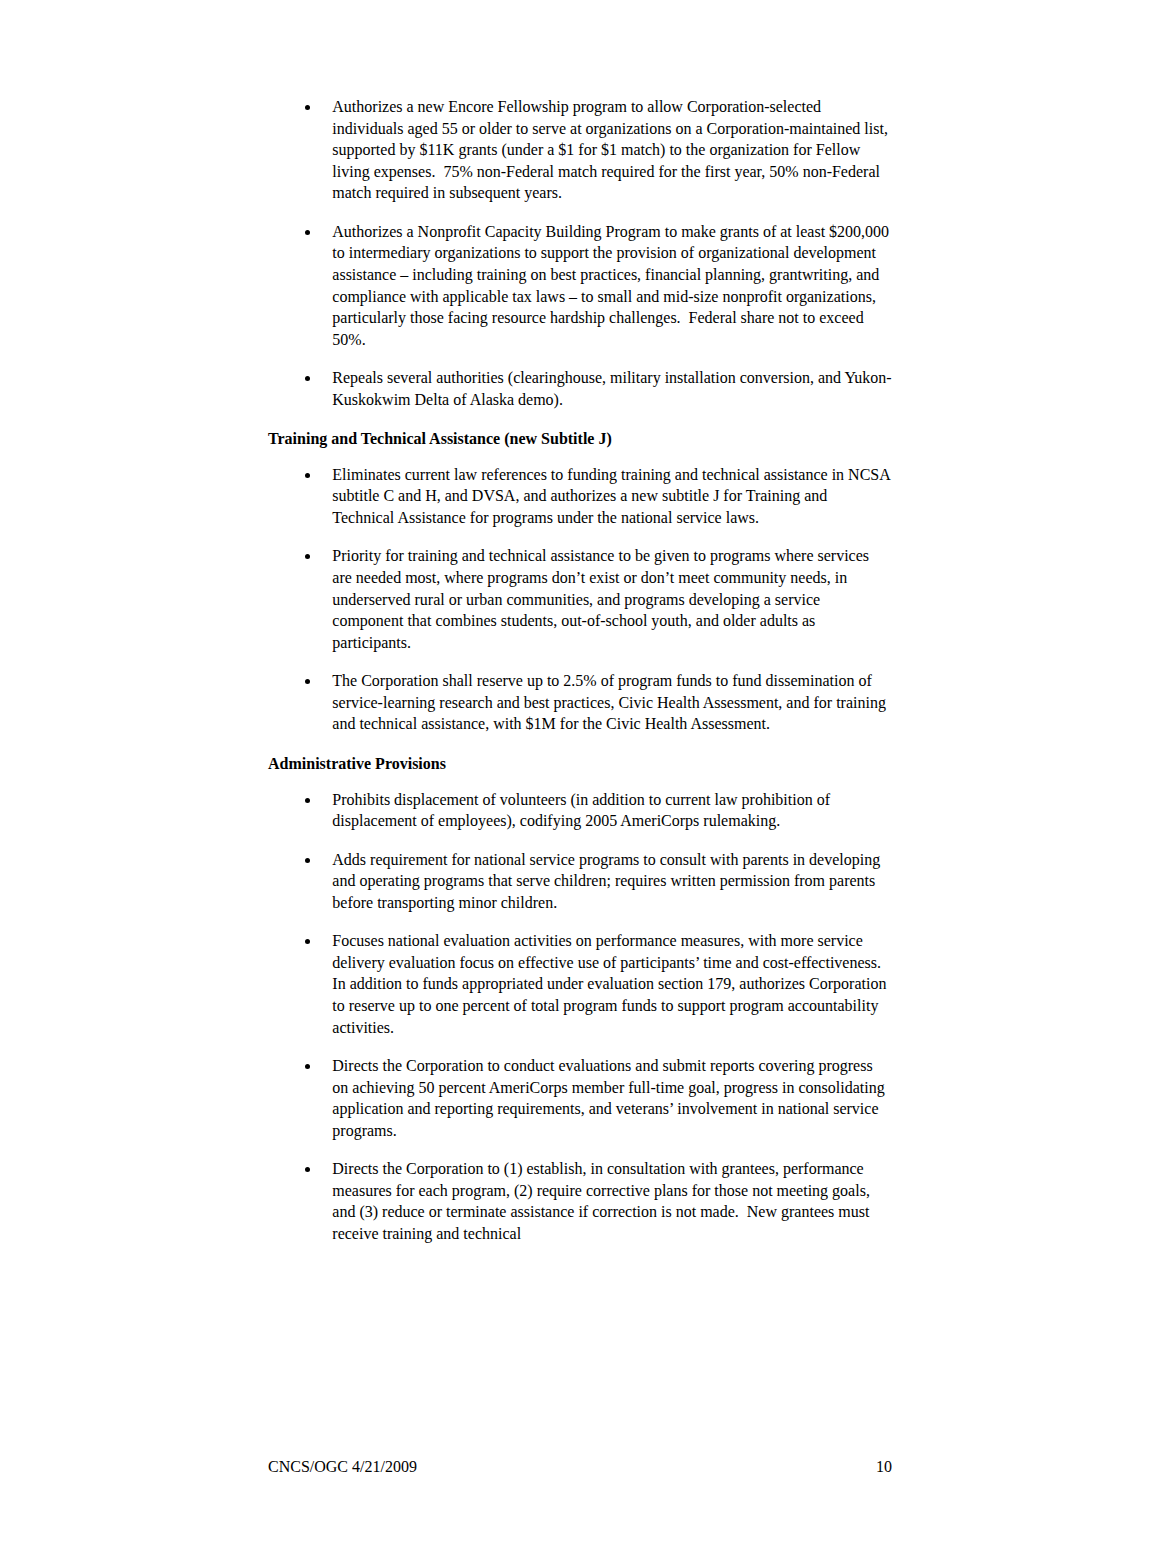Authorizes a new Encore Fellowship program to allow Corporation-selected individuals aged 55 or older to serve at organizations on a Corporation-maintained list, supported by $11K grants (under a $1 for $1 match) to the organization for Fellow living expenses. 75% non-Federal match required for the first year, 50% non-Federal match required in subsequent years.
Authorizes a Nonprofit Capacity Building Program to make grants of at least $200,000 to intermediary organizations to support the provision of organizational development assistance – including training on best practices, financial planning, grantwriting, and compliance with applicable tax laws – to small and mid-size nonprofit organizations, particularly those facing resource hardship challenges. Federal share not to exceed 50%.
Repeals several authorities (clearinghouse, military installation conversion, and Yukon-Kuskokwim Delta of Alaska demo).
Training and Technical Assistance (new Subtitle J)
Eliminates current law references to funding training and technical assistance in NCSA subtitle C and H, and DVSA, and authorizes a new subtitle J for Training and Technical Assistance for programs under the national service laws.
Priority for training and technical assistance to be given to programs where services are needed most, where programs don’t exist or don’t meet community needs, in underserved rural or urban communities, and programs developing a service component that combines students, out-of-school youth, and older adults as participants.
The Corporation shall reserve up to 2.5% of program funds to fund dissemination of service-learning research and best practices, Civic Health Assessment, and for training and technical assistance, with $1M for the Civic Health Assessment.
Administrative Provisions
Prohibits displacement of volunteers (in addition to current law prohibition of displacement of employees), codifying 2005 AmeriCorps rulemaking.
Adds requirement for national service programs to consult with parents in developing and operating programs that serve children; requires written permission from parents before transporting minor children.
Focuses national evaluation activities on performance measures, with more service delivery evaluation focus on effective use of participants’ time and cost-effectiveness. In addition to funds appropriated under evaluation section 179, authorizes Corporation to reserve up to one percent of total program funds to support program accountability activities.
Directs the Corporation to conduct evaluations and submit reports covering progress on achieving 50 percent AmeriCorps member full-time goal, progress in consolidating application and reporting requirements, and veterans’ involvement in national service programs.
Directs the Corporation to (1) establish, in consultation with grantees, performance measures for each program, (2) require corrective plans for those not meeting goals, and (3) reduce or terminate assistance if correction is not made. New grantees must receive training and technical
CNCS/OGC 4/21/2009 10